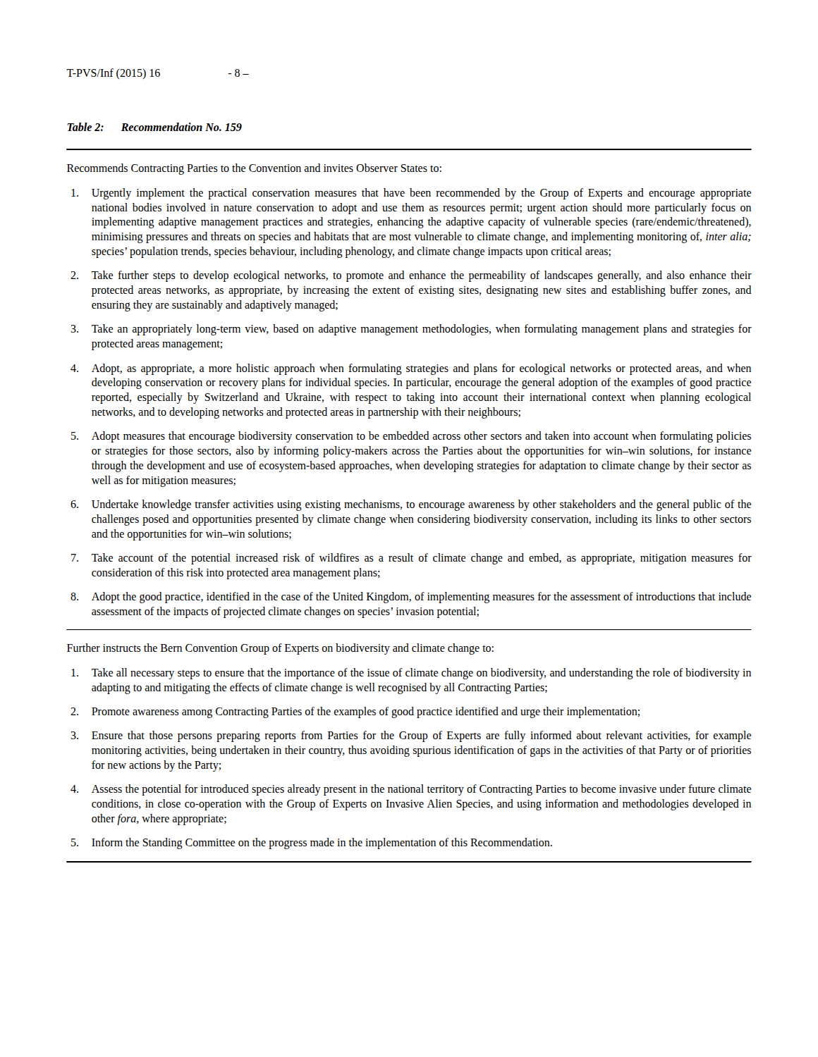T-PVS/Inf (2015) 16 - 8 –
Table 2: Recommendation No. 159
Recommends Contracting Parties to the Convention and invites Observer States to:
Urgently implement the practical conservation measures that have been recommended by the Group of Experts and encourage appropriate national bodies involved in nature conservation to adopt and use them as resources permit; urgent action should more particularly focus on implementing adaptive management practices and strategies, enhancing the adaptive capacity of vulnerable species (rare/endemic/threatened), minimising pressures and threats on species and habitats that are most vulnerable to climate change, and implementing monitoring of, inter alia; species’ population trends, species behaviour, including phenology, and climate change impacts upon critical areas;
Take further steps to develop ecological networks, to promote and enhance the permeability of landscapes generally, and also enhance their protected areas networks, as appropriate, by increasing the extent of existing sites, designating new sites and establishing buffer zones, and ensuring they are sustainably and adaptively managed;
Take an appropriately long-term view, based on adaptive management methodologies, when formulating management plans and strategies for protected areas management;
Adopt, as appropriate, a more holistic approach when formulating strategies and plans for ecological networks or protected areas, and when developing conservation or recovery plans for individual species. In particular, encourage the general adoption of the examples of good practice reported, especially by Switzerland and Ukraine, with respect to taking into account their international context when planning ecological networks, and to developing networks and protected areas in partnership with their neighbours;
Adopt measures that encourage biodiversity conservation to be embedded across other sectors and taken into account when formulating policies or strategies for those sectors, also by informing policy-makers across the Parties about the opportunities for win–win solutions, for instance through the development and use of ecosystem-based approaches, when developing strategies for adaptation to climate change by their sector as well as for mitigation measures;
Undertake knowledge transfer activities using existing mechanisms, to encourage awareness by other stakeholders and the general public of the challenges posed and opportunities presented by climate change when considering biodiversity conservation, including its links to other sectors and the opportunities for win–win solutions;
Take account of the potential increased risk of wildfires as a result of climate change and embed, as appropriate, mitigation measures for consideration of this risk into protected area management plans;
Adopt the good practice, identified in the case of the United Kingdom, of implementing measures for the assessment of introductions that include assessment of the impacts of projected climate changes on species’ invasion potential;
Further instructs the Bern Convention Group of Experts on biodiversity and climate change to:
Take all necessary steps to ensure that the importance of the issue of climate change on biodiversity, and understanding the role of biodiversity in adapting to and mitigating the effects of climate change is well recognised by all Contracting Parties;
Promote awareness among Contracting Parties of the examples of good practice identified and urge their implementation;
Ensure that those persons preparing reports from Parties for the Group of Experts are fully informed about relevant activities, for example monitoring activities, being undertaken in their country, thus avoiding spurious identification of gaps in the activities of that Party or of priorities for new actions by the Party;
Assess the potential for introduced species already present in the national territory of Contracting Parties to become invasive under future climate conditions, in close co-operation with the Group of Experts on Invasive Alien Species, and using information and methodologies developed in other fora, where appropriate;
Inform the Standing Committee on the progress made in the implementation of this Recommendation.